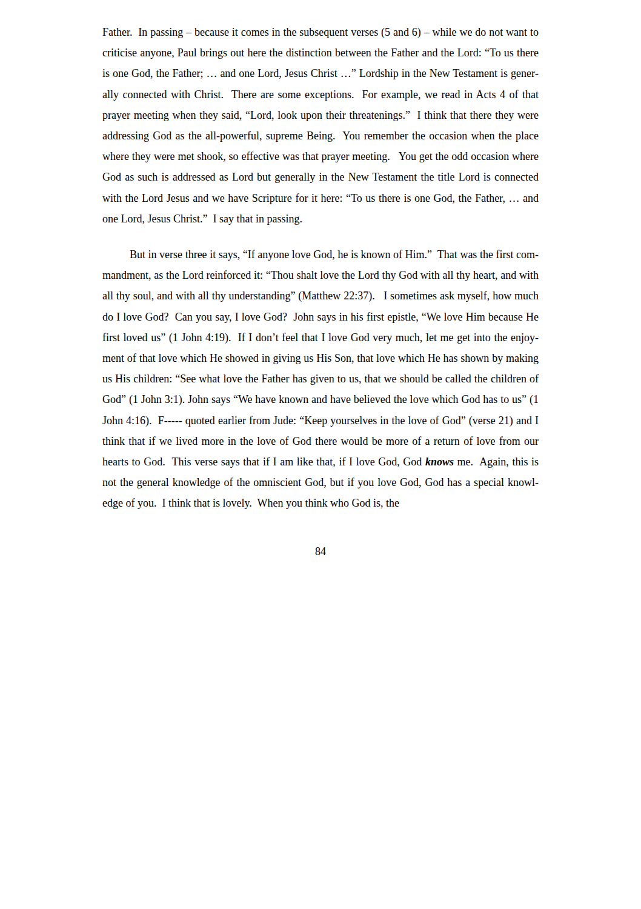Father. In passing – because it comes in the subsequent verses (5 and 6) – while we do not want to criticise anyone, Paul brings out here the distinction between the Father and the Lord: “To us there is one God, the Father; … and one Lord, Jesus Christ …” Lordship in the New Testament is generally connected with Christ. There are some exceptions. For example, we read in Acts 4 of that prayer meeting when they said, “Lord, look upon their threatenings.” I think that there they were addressing God as the all-powerful, supreme Being. You remember the occasion when the place where they were met shook, so effective was that prayer meeting. You get the odd occasion where God as such is addressed as Lord but generally in the New Testament the title Lord is connected with the Lord Jesus and we have Scripture for it here: “To us there is one God, the Father, … and one Lord, Jesus Christ.” I say that in passing.
But in verse three it says, “If anyone love God, he is known of Him.” That was the first commandment, as the Lord reinforced it: “Thou shalt love the Lord thy God with all thy heart, and with all thy soul, and with all thy understanding” (Matthew 22:37). I sometimes ask myself, how much do I love God? Can you say, I love God? John says in his first epistle, “We love Him because He first loved us” (1 John 4:19). If I don’t feel that I love God very much, let me get into the enjoyment of that love which He showed in giving us His Son, that love which He has shown by making us His children: “See what love the Father has given to us, that we should be called the children of God” (1 John 3:1). John says “We have known and have believed the love which God has to us” (1 John 4:16). F----- quoted earlier from Jude: “Keep yourselves in the love of God” (verse 21) and I think that if we lived more in the love of God there would be more of a return of love from our hearts to God. This verse says that if I am like that, if I love God, God knows me. Again, this is not the general knowledge of the omniscient God, but if you love God, God has a special knowledge of you. I think that is lovely. When you think who God is, the
84